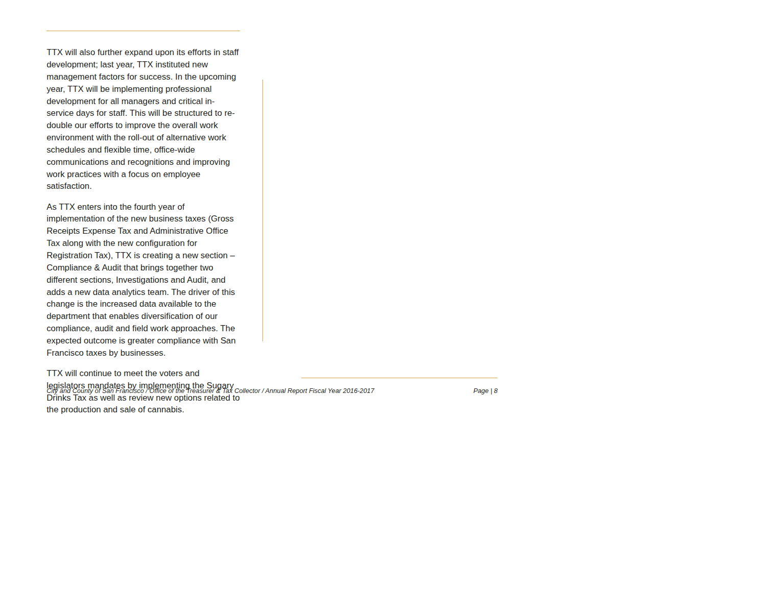TTX will also further expand upon its efforts in staff development; last year, TTX instituted new management factors for success. In the upcoming year, TTX will be implementing professional development for all managers and critical in-service days for staff. This will be structured to re-double our efforts to improve the overall work environment with the roll-out of alternative work schedules and flexible time, office-wide communications and recognitions and improving work practices with a focus on employee satisfaction.
As TTX enters into the fourth year of implementation of the new business taxes (Gross Receipts Expense Tax and Administrative Office Tax along with the new configuration for Registration Tax), TTX is creating a new section – Compliance & Audit that brings together two different sections, Investigations and Audit, and adds a new data analytics team. The driver of this change is the increased data available to the department that enables diversification of our compliance, audit and field work approaches. The expected outcome is greater compliance with San Francisco taxes by businesses.
TTX will continue to meet the voters and legislators mandates by implementing the Sugary Drinks Tax as well as review new options related to the production and sale of cannabis.
City and County of San Francisco / Office of the Treasurer & Tax Collector / Annual Report Fiscal Year 2016-2017 Page | 8